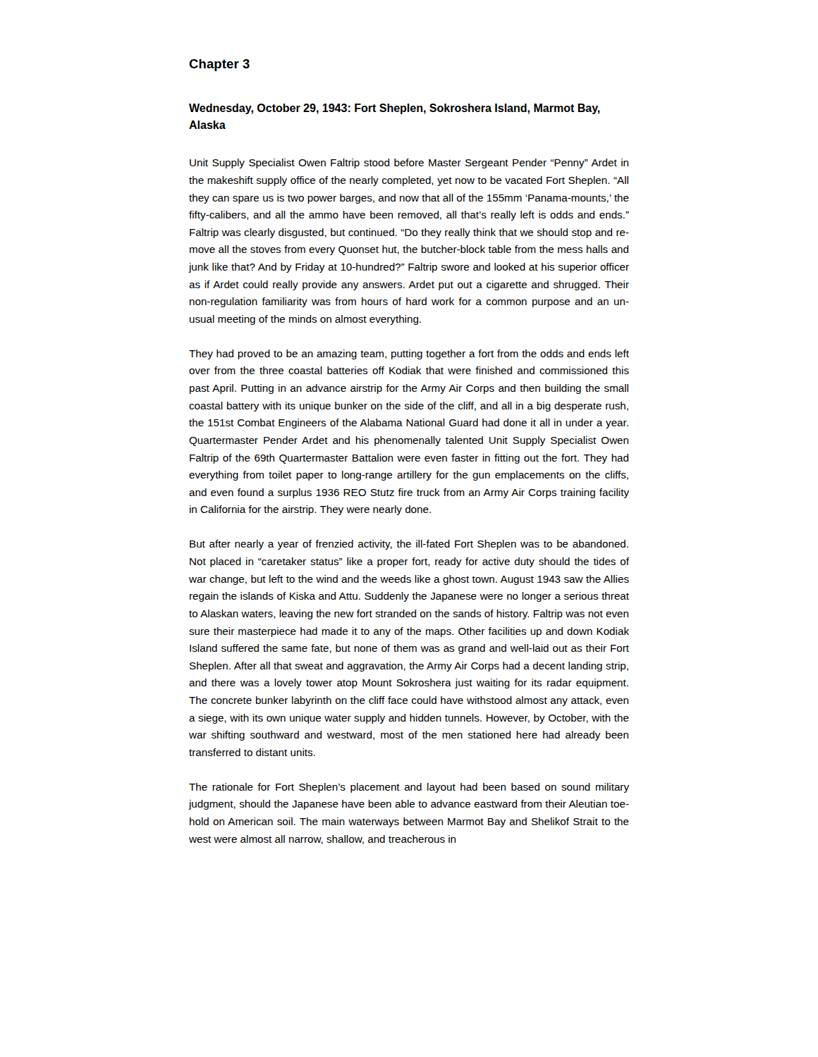Chapter 3
Wednesday, October 29, 1943: Fort Sheplen, Sokroshera Island, Marmot Bay, Alaska
Unit Supply Specialist Owen Faltrip stood before Master Sergeant Pender “Penny” Ardet in the makeshift supply office of the nearly completed, yet now to be vacated Fort Sheplen. “All they can spare us is two power barges, and now that all of the 155mm ‘Panama-mounts,’ the fifty-calibers, and all the ammo have been removed, all that’s really left is odds and ends.” Faltrip was clearly disgusted, but continued. “Do they really think that we should stop and remove all the stoves from every Quonset hut, the butcher-block table from the mess halls and junk like that? And by Friday at 10-hundred?” Faltrip swore and looked at his superior officer as if Ardet could really provide any answers. Ardet put out a cigarette and shrugged. Their non-regulation familiarity was from hours of hard work for a common purpose and an unusual meeting of the minds on almost everything.
They had proved to be an amazing team, putting together a fort from the odds and ends left over from the three coastal batteries off Kodiak that were finished and commissioned this past April. Putting in an advance airstrip for the Army Air Corps and then building the small coastal battery with its unique bunker on the side of the cliff, and all in a big desperate rush, the 151st Combat Engineers of the Alabama National Guard had done it all in under a year. Quartermaster Pender Ardet and his phenomenally talented Unit Supply Specialist Owen Faltrip of the 69th Quartermaster Battalion were even faster in fitting out the fort. They had everything from toilet paper to long-range artillery for the gun emplacements on the cliffs, and even found a surplus 1936 REO Stutz fire truck from an Army Air Corps training facility in California for the airstrip. They were nearly done.
But after nearly a year of frenzied activity, the ill-fated Fort Sheplen was to be abandoned. Not placed in “caretaker status” like a proper fort, ready for active duty should the tides of war change, but left to the wind and the weeds like a ghost town. August 1943 saw the Allies regain the islands of Kiska and Attu. Suddenly the Japanese were no longer a serious threat to Alaskan waters, leaving the new fort stranded on the sands of history. Faltrip was not even sure their masterpiece had made it to any of the maps. Other facilities up and down Kodiak Island suffered the same fate, but none of them was as grand and well-laid out as their Fort Sheplen. After all that sweat and aggravation, the Army Air Corps had a decent landing strip, and there was a lovely tower atop Mount Sokroshera just waiting for its radar equipment. The concrete bunker labyrinth on the cliff face could have withstood almost any attack, even a siege, with its own unique water supply and hidden tunnels. However, by October, with the war shifting southward and westward, most of the men stationed here had already been transferred to distant units.
The rationale for Fort Sheplen’s placement and layout had been based on sound military judgment, should the Japanese have been able to advance eastward from their Aleutian toehold on American soil. The main waterways between Marmot Bay and Shelikof Strait to the west were almost all narrow, shallow, and treacherous in